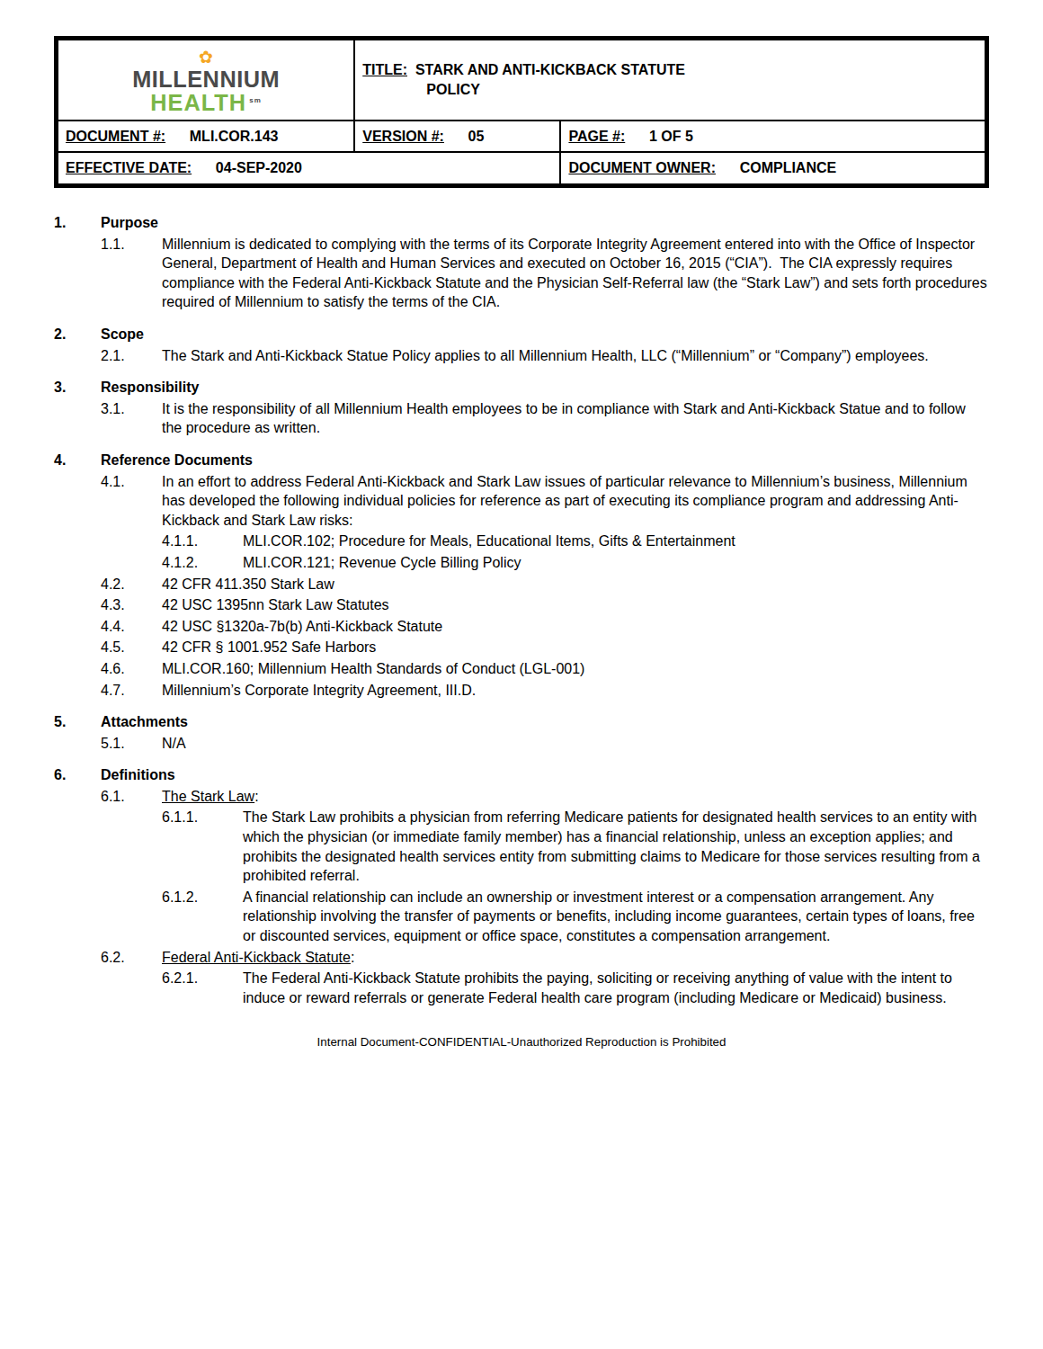| ✿ MILLENNIUM HEALTH sm | TITLE: STARK AND ANTI-KICKBACK STATUTE POLICY |
| DOCUMENT #: MLI.COR.143 | VERSION #: 05 | PAGE #: 1 OF 5 |
| EFFECTIVE DATE: 04-SEP-2020 | DOCUMENT OWNER: COMPLIANCE |
Purpose
Millennium is dedicated to complying with the terms of its Corporate Integrity Agreement entered into with the Office of Inspector General, Department of Health and Human Services and executed on October 16, 2015 (“CIA”). The CIA expressly requires compliance with the Federal Anti-Kickback Statute and the Physician Self-Referral law (the “Stark Law”) and sets forth procedures required of Millennium to satisfy the terms of the CIA.
Scope
The Stark and Anti-Kickback Statue Policy applies to all Millennium Health, LLC (“Millennium” or “Company”) employees.
Responsibility
It is the responsibility of all Millennium Health employees to be in compliance with Stark and Anti-Kickback Statue and to follow the procedure as written.
Reference Documents
In an effort to address Federal Anti-Kickback and Stark Law issues of particular relevance to Millennium’s business, Millennium has developed the following individual policies for reference as part of executing its compliance program and addressing Anti-Kickback and Stark Law risks:
MLI.COR.102; Procedure for Meals, Educational Items, Gifts & Entertainment
MLI.COR.121; Revenue Cycle Billing Policy
42 CFR 411.350 Stark Law
42 USC 1395nn Stark Law Statutes
42 USC §1320a-7b(b) Anti-Kickback Statute
42 CFR § 1001.952 Safe Harbors
MLI.COR.160; Millennium Health Standards of Conduct (LGL-001)
Millennium’s Corporate Integrity Agreement, III.D.
Attachments
N/A
Definitions
The Stark Law:
The Stark Law prohibits a physician from referring Medicare patients for designated health services to an entity with which the physician (or immediate family member) has a financial relationship, unless an exception applies; and prohibits the designated health services entity from submitting claims to Medicare for those services resulting from a prohibited referral.
A financial relationship can include an ownership or investment interest or a compensation arrangement. Any relationship involving the transfer of payments or benefits, including income guarantees, certain types of loans, free or discounted services, equipment or office space, constitutes a compensation arrangement.
Federal Anti-Kickback Statute:
The Federal Anti-Kickback Statute prohibits the paying, soliciting or receiving anything of value with the intent to induce or reward referrals or generate Federal health care program (including Medicare or Medicaid) business.
Internal Document-CONFIDENTIAL-Unauthorized Reproduction is Prohibited